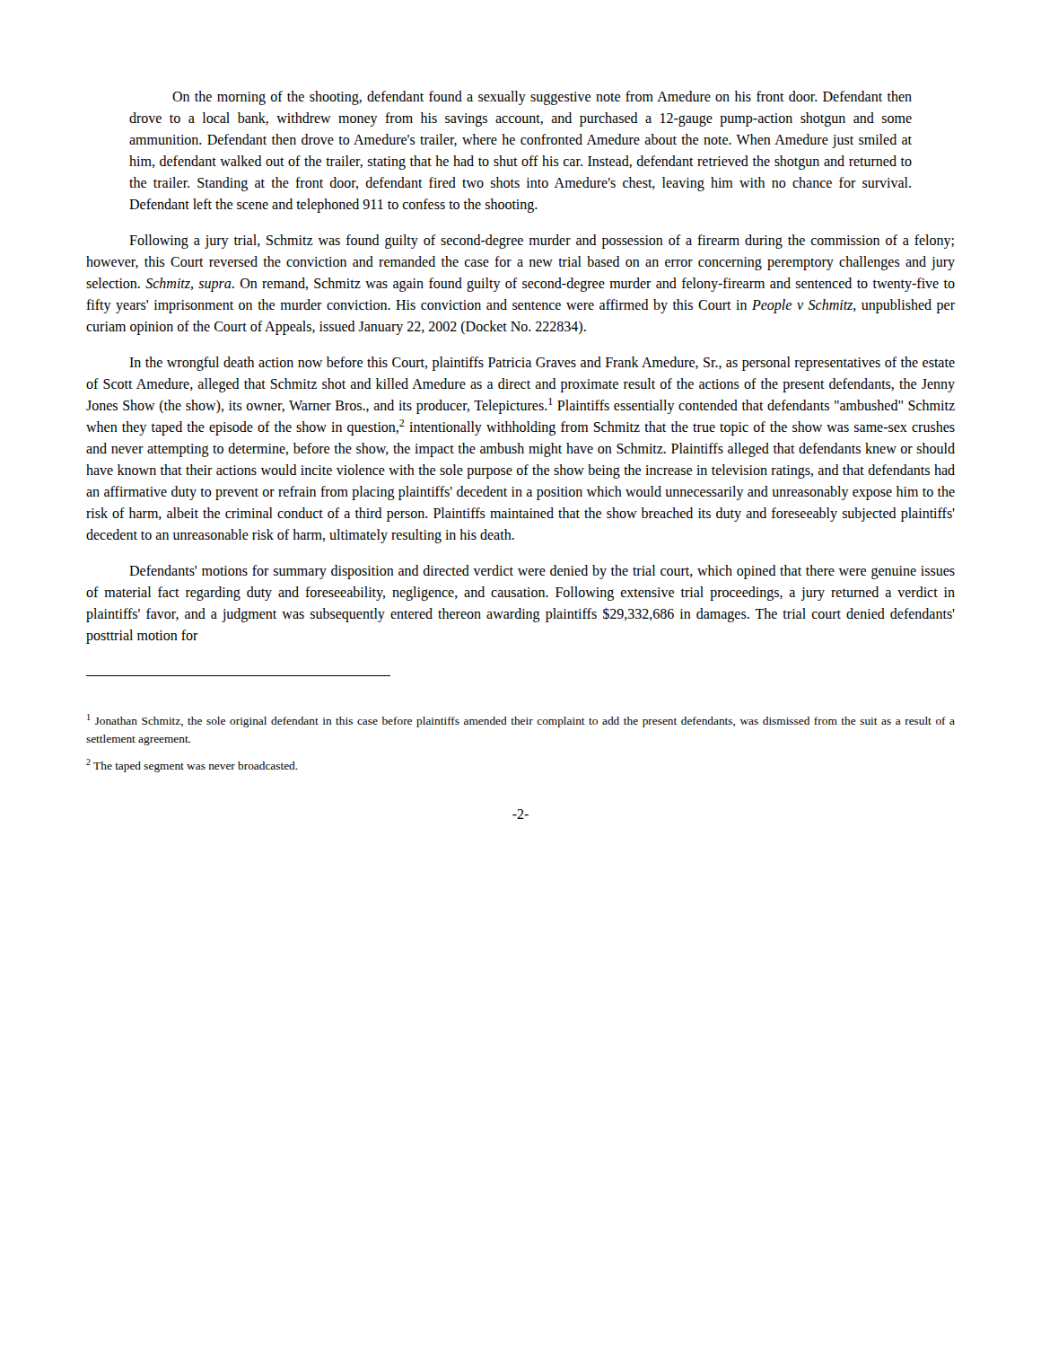On the morning of the shooting, defendant found a sexually suggestive note from Amedure on his front door. Defendant then drove to a local bank, withdrew money from his savings account, and purchased a 12-gauge pump-action shotgun and some ammunition. Defendant then drove to Amedure's trailer, where he confronted Amedure about the note. When Amedure just smiled at him, defendant walked out of the trailer, stating that he had to shut off his car. Instead, defendant retrieved the shotgun and returned to the trailer. Standing at the front door, defendant fired two shots into Amedure's chest, leaving him with no chance for survival. Defendant left the scene and telephoned 911 to confess to the shooting.
Following a jury trial, Schmitz was found guilty of second-degree murder and possession of a firearm during the commission of a felony; however, this Court reversed the conviction and remanded the case for a new trial based on an error concerning peremptory challenges and jury selection. Schmitz, supra. On remand, Schmitz was again found guilty of second-degree murder and felony-firearm and sentenced to twenty-five to fifty years' imprisonment on the murder conviction. His conviction and sentence were affirmed by this Court in People v Schmitz, unpublished per curiam opinion of the Court of Appeals, issued January 22, 2002 (Docket No. 222834).
In the wrongful death action now before this Court, plaintiffs Patricia Graves and Frank Amedure, Sr., as personal representatives of the estate of Scott Amedure, alleged that Schmitz shot and killed Amedure as a direct and proximate result of the actions of the present defendants, the Jenny Jones Show (the show), its owner, Warner Bros., and its producer, Telepictures.1 Plaintiffs essentially contended that defendants "ambushed" Schmitz when they taped the episode of the show in question,2 intentionally withholding from Schmitz that the true topic of the show was same-sex crushes and never attempting to determine, before the show, the impact the ambush might have on Schmitz. Plaintiffs alleged that defendants knew or should have known that their actions would incite violence with the sole purpose of the show being the increase in television ratings, and that defendants had an affirmative duty to prevent or refrain from placing plaintiffs' decedent in a position which would unnecessarily and unreasonably expose him to the risk of harm, albeit the criminal conduct of a third person. Plaintiffs maintained that the show breached its duty and foreseeably subjected plaintiffs' decedent to an unreasonable risk of harm, ultimately resulting in his death.
Defendants' motions for summary disposition and directed verdict were denied by the trial court, which opined that there were genuine issues of material fact regarding duty and foreseeability, negligence, and causation. Following extensive trial proceedings, a jury returned a verdict in plaintiffs' favor, and a judgment was subsequently entered thereon awarding plaintiffs $29,332,686 in damages. The trial court denied defendants' posttrial motion for
1 Jonathan Schmitz, the sole original defendant in this case before plaintiffs amended their complaint to add the present defendants, was dismissed from the suit as a result of a settlement agreement.
2 The taped segment was never broadcasted.
-2-